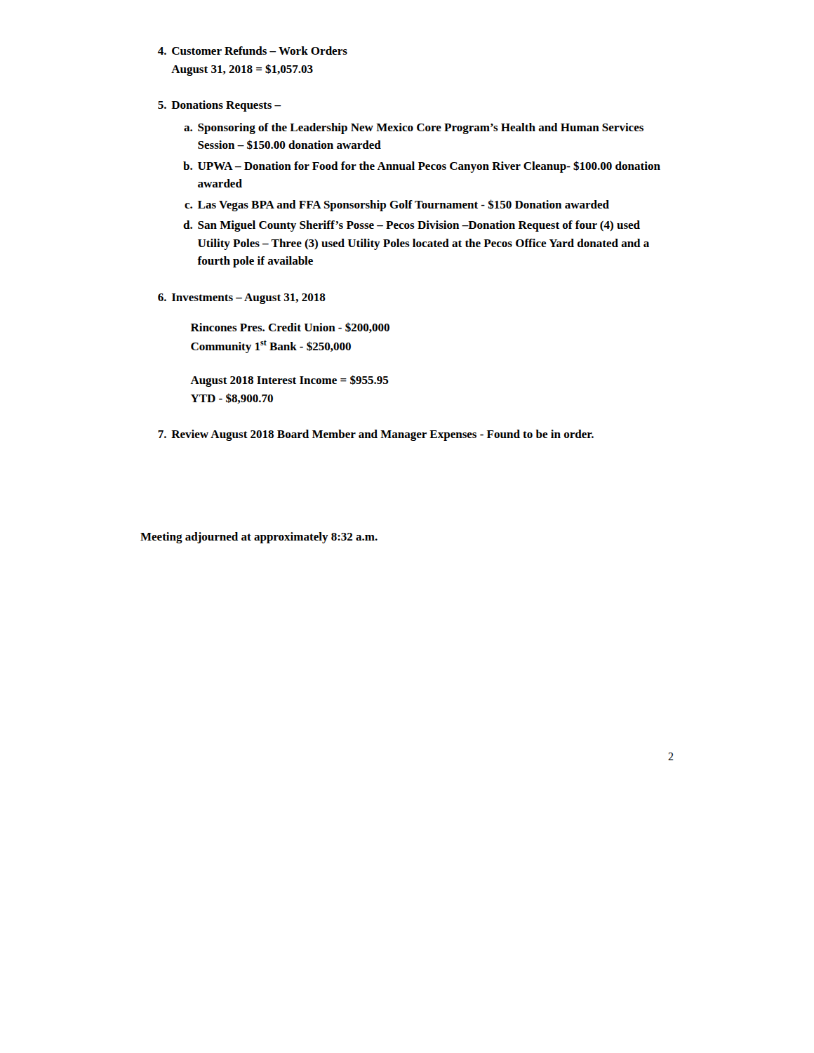4. Customer Refunds – Work Orders
August 31, 2018 = $1,057.03
5. Donations Requests –
a. Sponsoring of the Leadership New Mexico Core Program’s Health and Human Services Session – $150.00 donation awarded
b. UPWA – Donation for Food for the Annual Pecos Canyon River Cleanup- $100.00 donation awarded
c. Las Vegas BPA and FFA Sponsorship Golf Tournament - $150 Donation awarded
d. San Miguel County Sheriff’s Posse – Pecos Division –Donation Request of four (4) used Utility Poles – Three (3) used Utility Poles located at the Pecos Office Yard donated and a fourth pole if available
6. Investments – August 31, 2018
Rincones Pres. Credit Union - $200,000
Community 1st Bank - $250,000
August 2018 Interest Income = $955.95
YTD - $8,900.70
7. Review August 2018 Board Member and Manager Expenses - Found to be in order.
Meeting adjourned at approximately 8:32 a.m.
2